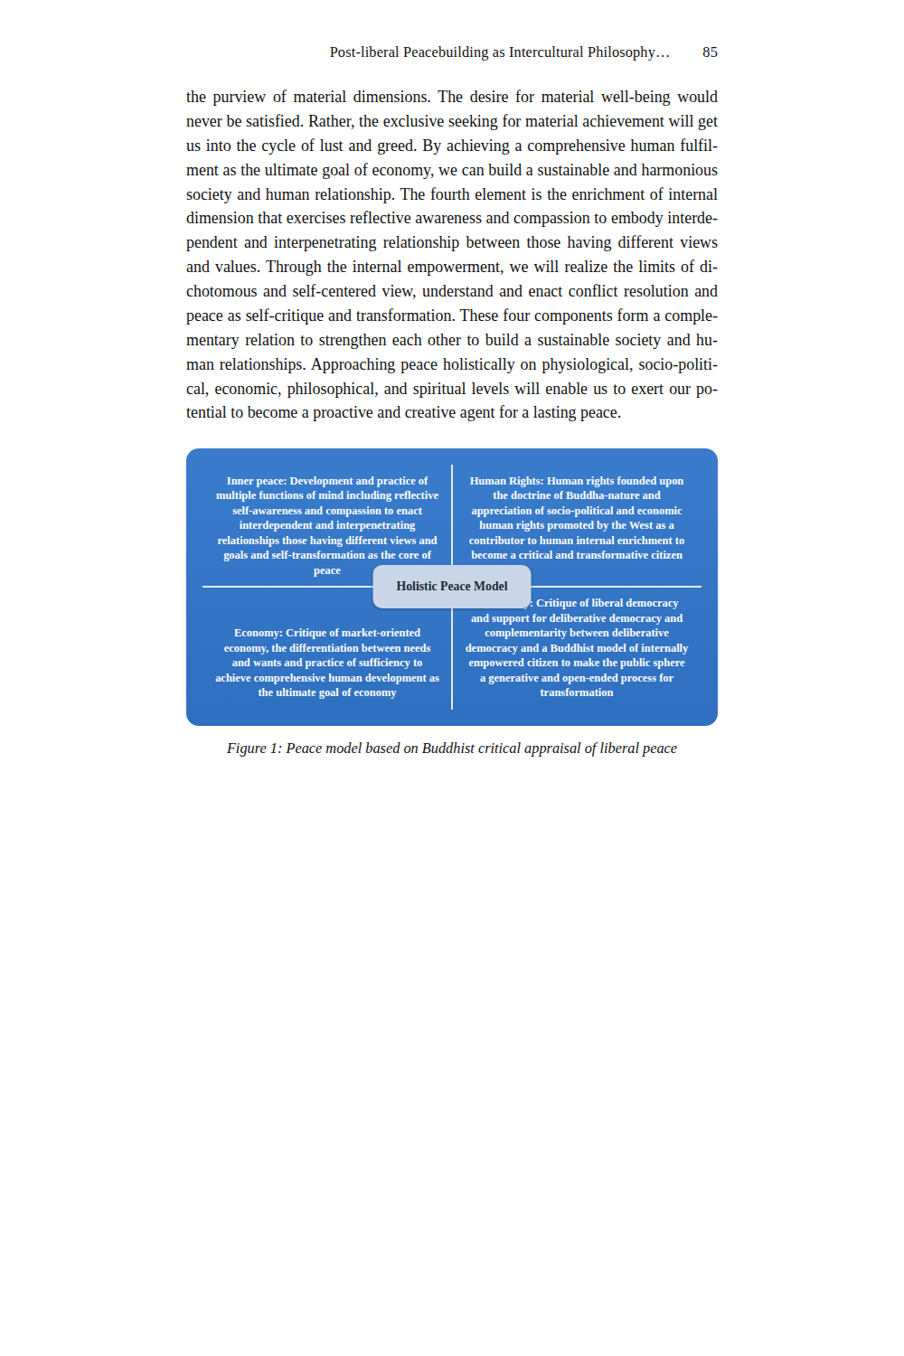Post-liberal Peacebuilding as Intercultural Philosophy…85
the purview of material dimensions. The desire for material well-being would never be satisfied. Rather, the exclusive seeking for material achievement will get us into the cycle of lust and greed. By achieving a comprehensive human fulfilment as the ultimate goal of economy, we can build a sustainable and harmonious society and human relationship. The fourth element is the enrichment of internal dimension that exercises reflective awareness and compassion to embody interdependent and interpenetrating relationship between those having different views and values. Through the internal empowerment, we will realize the limits of dichotomous and self-centered view, understand and enact conflict resolution and peace as self-critique and transformation. These four components form a complementary relation to strengthen each other to build a sustainable society and human relationships. Approaching peace holistically on physiological, socio-political, economic, philosophical, and spiritual levels will enable us to exert our potential to become a proactive and creative agent for a lasting peace.
Holistic Peace Model
| Inner peace: Development and practice of multiple functions of mind including reflective self-awareness and compassion to enact interdependent and interpenetrating relationships those having different views and goals and self-transformation as the core of peace | Human Rights: Human rights founded upon the doctrine of Buddha-nature and appreciation of socio-political and economic human rights promoted by the West as a contributor to human internal enrichment to become a critical and transformative citizen |
| Economy: Critique of market-oriented economy, the differentiation between needs and wants and practice of sufficiency to achieve comprehensive human development as the ultimate goal of economy | Democracy: Critique of liberal democracy and support for deliberative democracy and complementarity between deliberative democracy and a Buddhist model of internally empowered citizen to make the public sphere a generative and open-ended process for transformation |
Figure 1: Peace model based on Buddhist critical appraisal of liberal peace